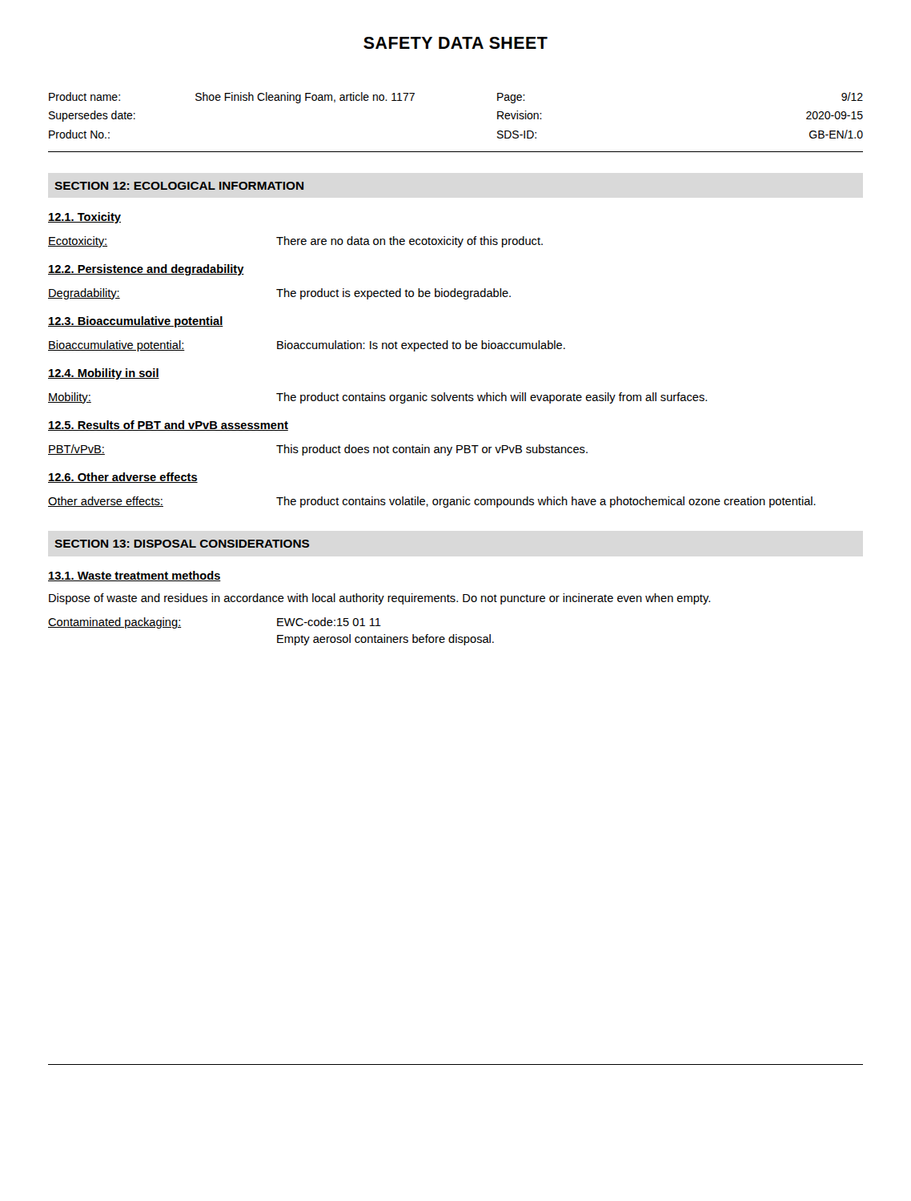SAFETY DATA SHEET
| Product name: | Shoe Finish Cleaning Foam, article no. 1177 | Page: | 9/12 |
| Supersedes date: | | Revision: | 2020-09-15 |
| Product No.: | | SDS-ID: | GB-EN/1.0 |
SECTION 12: ECOLOGICAL INFORMATION
12.1. Toxicity
| Ecotoxicity: | There are no data on the ecotoxicity of this product. |
12.2. Persistence and degradability
| Degradability: | The product is expected to be biodegradable. |
12.3. Bioaccumulative potential
| Bioaccumulative potential: | Bioaccumulation: Is not expected to be bioaccumulable. |
12.4. Mobility in soil
| Mobility: | The product contains organic solvents which will evaporate easily from all surfaces. |
12.5. Results of PBT and vPvB assessment
| PBT/vPvB: | This product does not contain any PBT or vPvB substances. |
12.6. Other adverse effects
| Other adverse effects: | The product contains volatile, organic compounds which have a photochemical ozone creation potential. |
SECTION 13: DISPOSAL CONSIDERATIONS
13.1. Waste treatment methods
Dispose of waste and residues in accordance with local authority requirements. Do not puncture or incinerate even when empty.
| Contaminated packaging: | EWC-code:15 01 11 Empty aerosol containers before disposal. |